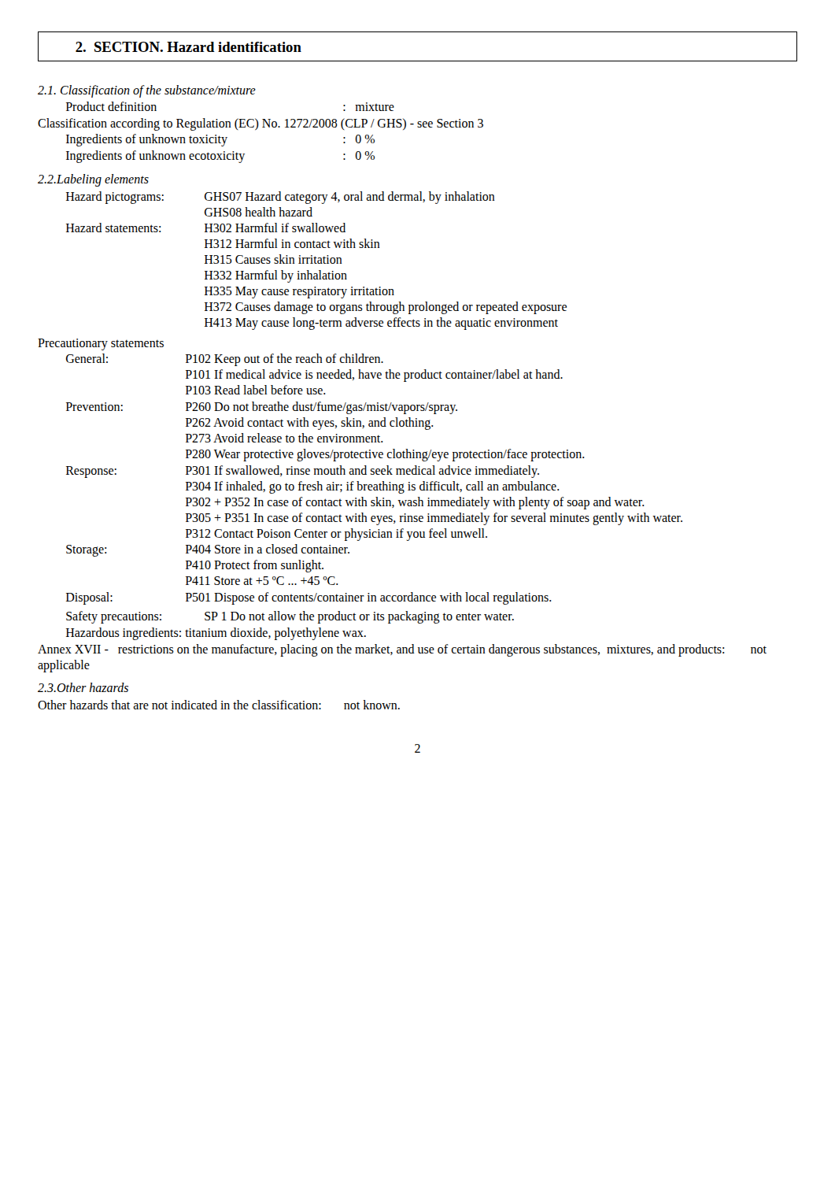2. SECTION. Hazard identification
2.1. Classification of the substance/mixture
| Product definition | : | mixture |
Classification according to Regulation (EC) No. 1272/2008 (CLP / GHS) - see Section 3
| Ingredients of unknown toxicity | : | 0 % |
| Ingredients of unknown ecotoxicity | : | 0 % |
2.2.Labeling elements
| Hazard pictograms: | GHS07 Hazard category 4, oral and dermal, by inhalation GHS08 health hazard |
| Hazard statements: | H302 Harmful if swallowed H312 Harmful in contact with skin H315 Causes skin irritation H332 Harmful by inhalation H335 May cause respiratory irritation H372 Causes damage to organs through prolonged or repeated exposure H413 May cause long-term adverse effects in the aquatic environment |
Precautionary statements
| General: | P102 Keep out of the reach of children. P101 If medical advice is needed, have the product container/label at hand. P103 Read label before use. |
| Prevention: | P260 Do not breathe dust/fume/gas/mist/vapors/spray. P262 Avoid contact with eyes, skin, and clothing. P273 Avoid release to the environment. P280 Wear protective gloves/protective clothing/eye protection/face protection. |
| Response: | P301 If swallowed, rinse mouth and seek medical advice immediately. P304 If inhaled, go to fresh air; if breathing is difficult, call an ambulance. P302 + P352 In case of contact with skin, wash immediately with plenty of soap and water. P305 + P351 In case of contact with eyes, rinse immediately for several minutes gently with water. P312 Contact Poison Center or physician if you feel unwell. |
| Storage: | P404 Store in a closed container. P410 Protect from sunlight. P411 Store at +5 ºC ... +45 ºC. |
| Disposal: | P501 Dispose of contents/container in accordance with local regulations. |
| Safety precautions: | SP 1 Do not allow the product or its packaging to enter water. |
| Hazardous ingredients: titanium dioxide, polyethylene wax. |
Annex XVII - restrictions on the manufacture, placing on the market, and use of certain dangerous substances, mixtures, and products: not applicable
2.3.Other hazards
Other hazards that are not indicated in the classification: not known.
2